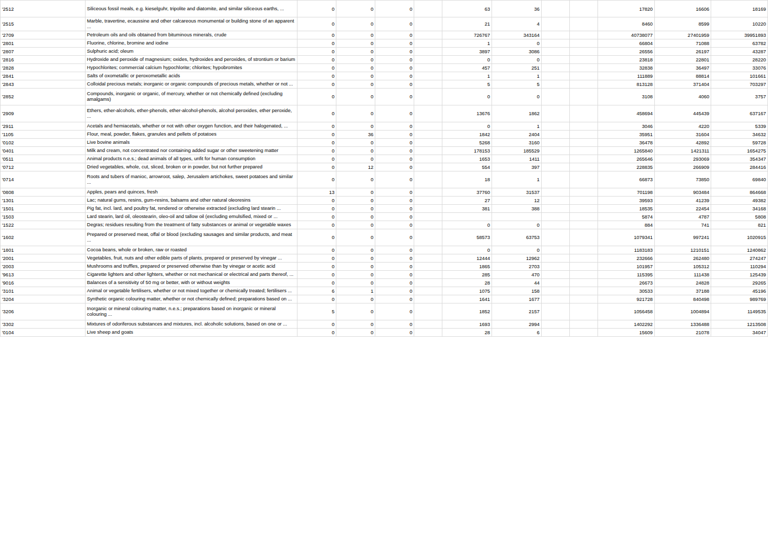| '2512 | Siliceous fossil meals, e.g. kieselguhr, tripolite and diatomite, and similar siliceous earths, ... | 0 | 0 | 0 | | 63 | 36 | | | 17820 | 16606 | 18169 |
| '2515 | Marble, travertine, ecaussine and other calcareous monumental or building stone of an apparent ... | 0 | 0 | 0 | | 21 | 4 | | | 8460 | 8599 | 10220 |
| '2709 | Petroleum oils and oils obtained from bituminous minerals, crude | 0 | 0 | 0 | | 726767 | 343164 | | | 40738077 | 27401959 | 39951893 |
| '2801 | Fluorine, chlorine, bromine and iodine | 0 | 0 | 0 | | 1 | 0 | | | 66804 | 71088 | 63782 |
| '2807 | Sulphuric acid; oleum | 0 | 0 | 0 | | 3897 | 3086 | | | 26556 | 26197 | 43287 |
| '2816 | Hydroxide and peroxide of magnesium; oxides, hydroxides and peroxides, of strontium or barium | 0 | 0 | 0 | | 0 | 0 | | | 23818 | 22801 | 28220 |
| '2828 | Hypochlorites; commercial calcium hypochlorite; chlorites; hypobromites | 0 | 0 | 0 | | 457 | 251 | | | 32838 | 36497 | 33076 |
| '2841 | Salts of oxometallic or peroxometallic acids | 0 | 0 | 0 | | 1 | 1 | | | 111889 | 88814 | 101661 |
| '2843 | Colloidal precious metals; inorganic or organic compounds of precious metals, whether or not ... | 0 | 0 | 0 | | 5 | 5 | | | 813128 | 371404 | 703297 |
| '2852 | Compounds, inorganic or organic, of mercury, whether or not chemically defined (excluding amalgams) | 0 | 0 | 0 | | 0 | 0 | | | 3108 | 4060 | 3757 |
| '2909 | Ethers, ether-alcohols, ether-phenols, ether-alcohol-phenols, alcohol peroxides, ether peroxide, ... | 0 | 0 | 0 | | 13676 | 1862 | | | 458694 | 445439 | 637167 |
| '2911 | Acetals and hemiacetals, whether or not with other oxygen function, and their halogenated, ... | 0 | 0 | 0 | | 0 | 1 | | | 3046 | 4220 | 5339 |
| '1105 | Flour, meal, powder, flakes, granules and pellets of potatoes | 0 | 36 | 0 | | 1842 | 2404 | | | 35951 | 31604 | 34632 |
| '0102 | Live bovine animals | 0 | 0 | 0 | | 5268 | 3160 | | | 36478 | 42892 | 59728 |
| '0401 | Milk and cream, not concentrated nor containing added sugar or other sweetening matter | 0 | 0 | 0 | | 178153 | 185529 | | | 1265840 | 1421311 | 1654275 |
| '0511 | Animal products n.e.s.; dead animals of all types, unfit for human consumption | 0 | 0 | 0 | | 1653 | 1411 | | | 265646 | 293069 | 354347 |
| '0712 | Dried vegetables, whole, cut, sliced, broken or in powder, but not further prepared | 0 | 12 | 0 | | 554 | 397 | | | 228835 | 266909 | 284416 |
| '0714 | Roots and tubers of manioc, arrowroot, salep, Jerusalem artichokes, sweet potatoes and similar ... | 0 | 0 | 0 | | 18 | 1 | | | 66873 | 73850 | 69840 |
| '0808 | Apples, pears and quinces, fresh | 13 | 0 | 0 | | 37760 | 31537 | | | 701198 | 903484 | 864668 |
| '1301 | Lac; natural gums, resins, gum-resins, balsams and other natural oleoresins | 0 | 0 | 0 | | 27 | 12 | | | 39593 | 41239 | 49382 |
| '1501 | Pig fat, incl. lard, and poultry fat, rendered or otherwise extracted (excluding lard stearin ... | 0 | 0 | 0 | | 381 | 388 | | | 18535 | 22454 | 34168 |
| '1503 | Lard stearin, lard oil, oleostearin, oleo-oil and tallow oil (excluding emulsified, mixed or ... | 0 | 0 | 0 | | | | | | 5874 | 4787 | 5808 |
| '1522 | Degras; residues resulting from the treatment of fatty substances or animal or vegetable waxes | 0 | 0 | 0 | | 0 | 0 | | | 884 | 741 | 821 |
| '1602 | Prepared or preserved meat, offal or blood (excluding sausages and similar products, and meat ... | 0 | 0 | 0 | | 58573 | 63753 | | | 1079341 | 997241 | 1020915 |
| '1801 | Cocoa beans, whole or broken, raw or roasted | 0 | 0 | 0 | | 0 | 0 | | | 1183183 | 1210151 | 1240862 |
| '2001 | Vegetables, fruit, nuts and other edible parts of plants, prepared or preserved by vinegar ... | 0 | 0 | 0 | | 12444 | 12962 | | | 232666 | 262480 | 274247 |
| '2003 | Mushrooms and truffles, prepared or preserved otherwise than by vinegar or acetic acid | 0 | 0 | 0 | | 1865 | 2703 | | | 101957 | 105312 | 110294 |
| '9613 | Cigarette lighters and other lighters, whether or not mechanical or electrical and parts thereof, ... | 0 | 0 | 0 | | 285 | 470 | | | 115395 | 111438 | 125439 |
| '9016 | Balances of a sensitivity of 50 mg or better, with or without weights | 0 | 0 | 0 | | 28 | 44 | | | 26673 | 24828 | 29265 |
| '3101 | Animal or vegetable fertilisers, whether or not mixed together or chemically treated; fertilisers ... | 6 | 1 | 0 | | 1075 | 158 | | | 30533 | 37188 | 45196 |
| '3204 | Synthetic organic colouring matter, whether or not chemically defined; preparations based on ... | 0 | 0 | 0 | | 1641 | 1677 | | | 921728 | 840498 | 989769 |
| '3206 | Inorganic or mineral colouring matter, n.e.s.; preparations based on inorganic or mineral colouring ... | 5 | 0 | 0 | | 1852 | 2157 | | | 1056458 | 1004894 | 1149535 |
| '3302 | Mixtures of odoriferous substances and mixtures, incl. alcoholic solutions, based on one or ... | 0 | 0 | 0 | | 1693 | 2994 | | | 1402292 | 1336488 | 1213508 |
| '0104 | Live sheep and goats | 0 | 0 | 0 | | 28 | 6 | | | 15609 | 21078 | 34047 |